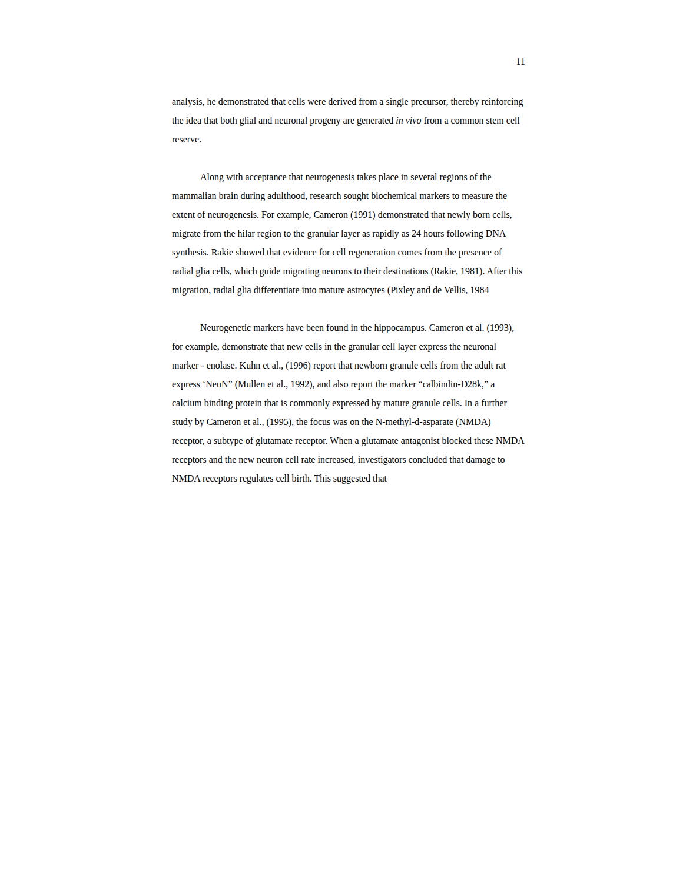11
analysis, he demonstrated that cells were derived from a single precursor, thereby reinforcing the idea that both glial and neuronal progeny are generated in vivo from a common stem cell reserve.
Along with acceptance that neurogenesis takes place in several regions of the mammalian brain during adulthood, research sought biochemical markers to measure the extent of neurogenesis. For example, Cameron (1991) demonstrated that newly born cells, migrate from the hilar region to the granular layer as rapidly as 24 hours following DNA synthesis. Rakie showed that evidence for cell regeneration comes from the presence of radial glia cells, which guide migrating neurons to their destinations (Rakie, 1981). After this migration, radial glia differentiate into mature astrocytes (Pixley and de Vellis, 1984
Neurogenetic markers have been found in the hippocampus. Cameron et al. (1993), for example, demonstrate that new cells in the granular cell layer express the neuronal marker - enolase. Kuhn et al., (1996) report that newborn granule cells from the adult rat express ‘NeuN” (Mullen et al., 1992), and also report the marker “calbindin-D28k,” a calcium binding protein that is commonly expressed by mature granule cells. In a further study by Cameron et al., (1995), the focus was on the N-methyl-d-asparate (NMDA) receptor, a subtype of glutamate receptor. When a glutamate antagonist blocked these NMDA receptors and the new neuron cell rate increased, investigators concluded that damage to NMDA receptors regulates cell birth. This suggested that